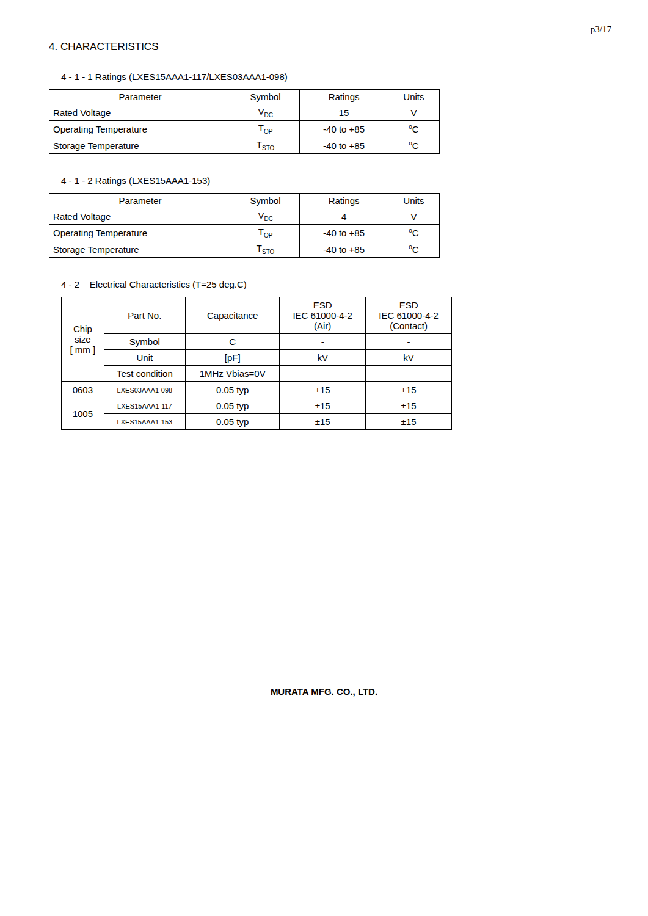p3/17
4. CHARACTERISTICS
4 - 1 - 1 Ratings (LXES15AAA1-117/LXES03AAA1-098)
| Parameter | Symbol | Ratings | Units |
| Rated Voltage | V DC | 15 | V |
| Operating Temperature | T OP | -40 to +85 | o C |
| Storage Temperature | T STO | -40 to +85 | o C |
4 - 1 - 2 Ratings (LXES15AAA1-153)
| Parameter | Symbol | Ratings | Units |
| Rated Voltage | V DC | 4 | V |
| Operating Temperature | T OP | -40 to +85 | o C |
| Storage Temperature | T STO | -40 to +85 | o C |
4 - 2 Electrical Characteristics (T=25 deg.C)
| Chip size [ mm ] | Part No. | Capacitance | ESD IEC 61000-4-2 (Air) | ESD IEC 61000-4-2 (Contact) |
| Symbol | C | - | - |
| Unit | [pF] | kV | kV |
| Test condition | 1MHz Vbias=0V | | |
| 0603 | LXES03AAA1-098 | 0.05 typ | ±15 | ±15 |
| 1005 | LXES15AAA1-117 | 0.05 typ | ±15 | ±15 |
| LXES15AAA1-153 | 0.05 typ | ±15 | ±15 |
MURATA MFG. CO., LTD.